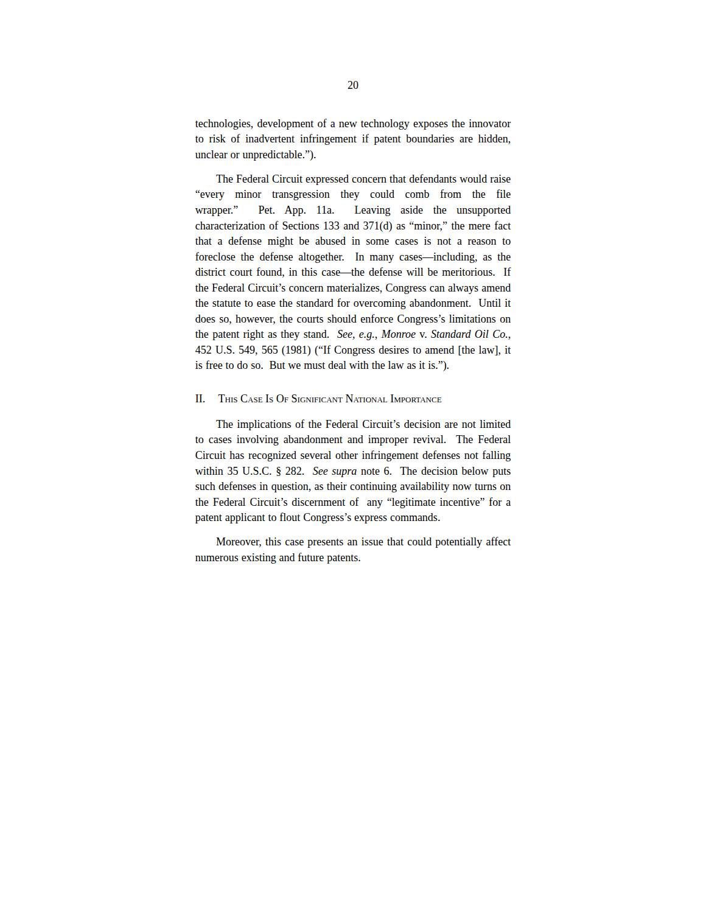20
technologies, development of a new technology exposes the innovator to risk of inadvertent infringement if patent boundaries are hidden, unclear or unpredictable.”).
The Federal Circuit expressed concern that defendants would raise “every minor transgression they could comb from the file wrapper.” Pet. App. 11a. Leaving aside the unsupported characterization of Sections 133 and 371(d) as “minor,” the mere fact that a defense might be abused in some cases is not a reason to foreclose the defense altogether. In many cases—including, as the district court found, in this case—the defense will be meritorious. If the Federal Circuit’s concern materializes, Congress can always amend the statute to ease the standard for overcoming abandonment. Until it does so, however, the courts should enforce Congress’s limitations on the patent right as they stand. See, e.g., Monroe v. Standard Oil Co., 452 U.S. 549, 565 (1981) (“If Congress desires to amend [the law], it is free to do so. But we must deal with the law as it is.”).
II. This Case Is Of Significant National Importance
The implications of the Federal Circuit’s decision are not limited to cases involving abandonment and improper revival. The Federal Circuit has recognized several other infringement defenses not falling within 35 U.S.C. § 282. See supra note 6. The decision below puts such defenses in question, as their continuing availability now turns on the Federal Circuit’s discernment of any “legitimate incentive” for a patent applicant to flout Congress’s express commands.
Moreover, this case presents an issue that could potentially affect numerous existing and future patents.